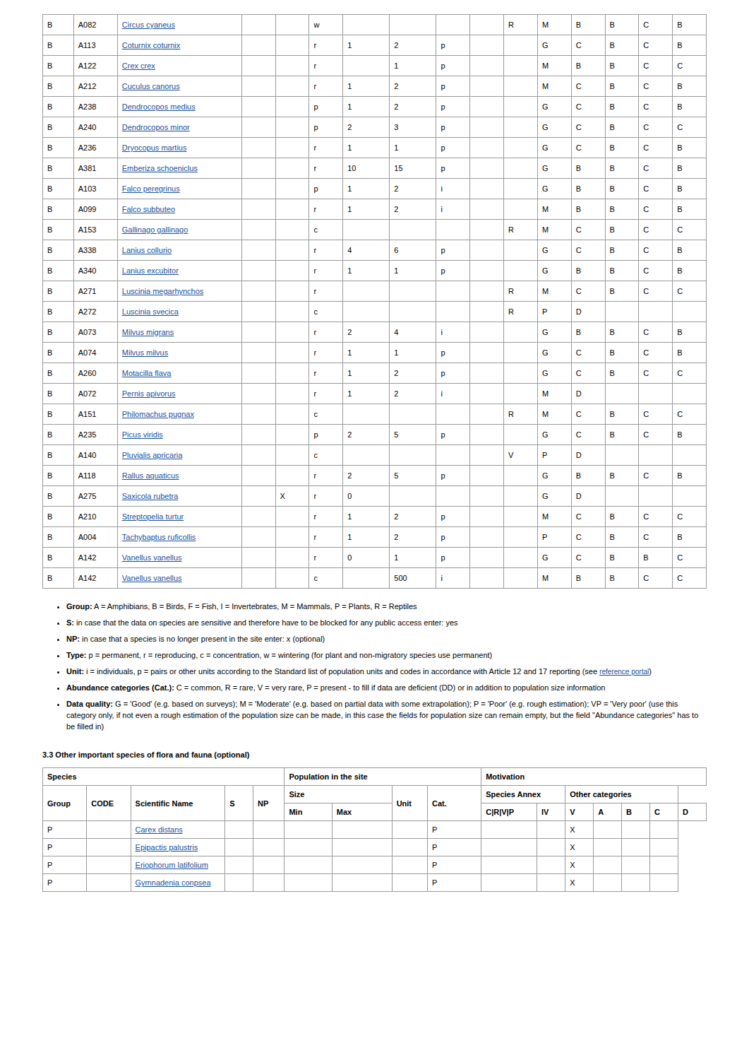| B | A082 | Circus cyaneus | | | w | | | | | R | M | B | B | C | B |
| B | A113 | Coturnix coturnix | | | r | 1 | 2 | p | | | G | C | B | C | B |
| B | A122 | Crex crex | | | r | | 1 | p | | | M | B | B | C | C |
| B | A212 | Cuculus canorus | | | r | 1 | 2 | p | | | M | C | B | C | B |
| B | A238 | Dendrocopos medius | | | p | 1 | 2 | p | | | G | C | B | C | B |
| B | A240 | Dendrocopos minor | | | p | 2 | 3 | p | | | G | C | B | C | C |
| B | A236 | Dryocopus martius | | | r | 1 | 1 | p | | | G | C | B | C | B |
| B | A381 | Emberiza schoeniclus | | | r | 10 | 15 | p | | | G | B | B | C | B |
| B | A103 | Falco peregrinus | | | p | 1 | 2 | i | | | G | B | B | C | B |
| B | A099 | Falco subbuteo | | | r | 1 | 2 | i | | | M | B | B | C | B |
| B | A153 | Gallinago gallinago | | | c | | | | | R | M | C | B | C | C |
| B | A338 | Lanius collurio | | | r | 4 | 6 | p | | | G | C | B | C | B |
| B | A340 | Lanius excubitor | | | r | 1 | 1 | p | | | G | B | B | C | B |
| B | A271 | Luscinia megarhynchos | | | r | | | | | R | M | C | B | C | C |
| B | A272 | Luscinia svecica | | | c | | | | | R | P | D | | | |
| B | A073 | Milvus migrans | | | r | 2 | 4 | i | | | G | B | B | C | B |
| B | A074 | Milvus milvus | | | r | 1 | 1 | p | | | G | C | B | C | B |
| B | A260 | Motacilla flava | | | r | 1 | 2 | p | | | G | C | B | C | C |
| B | A072 | Pernis apivorus | | | r | 1 | 2 | i | | | M | D | | | |
| B | A151 | Philomachus pugnax | | | c | | | | | R | M | C | B | C | C |
| B | A235 | Picus viridis | | | p | 2 | 5 | p | | | G | C | B | C | B |
| B | A140 | Pluvialis apricaria | | | c | | | | | V | P | D | | | |
| B | A118 | Rallus aquaticus | | | r | 2 | 5 | p | | | G | B | B | C | B |
| B | A275 | Saxicola rubetra | | X | r | 0 | | | | | G | D | | | |
| B | A210 | Streptopelia turtur | | | r | 1 | 2 | p | | | M | C | B | C | C |
| B | A004 | Tachybaptus ruficollis | | | r | 1 | 2 | p | | | P | C | B | C | B |
| B | A142 | Vanellus vanellus | | | r | 0 | 1 | p | | | G | C | B | B | C |
| B | A142 | Vanellus vanellus | | | c | | 500 | i | | | M | B | B | C | C |
Group: A = Amphibians, B = Birds, F = Fish, I = Invertebrates, M = Mammals, P = Plants, R = Reptiles
S: in case that the data on species are sensitive and therefore have to be blocked for any public access enter: yes
NP: in case that a species is no longer present in the site enter: x (optional)
Type: p = permanent, r = reproducing, c = concentration, w = wintering (for plant and non-migratory species use permanent)
Unit: i = individuals, p = pairs or other units according to the Standard list of population units and codes in accordance with Article 12 and 17 reporting (see reference portal)
Abundance categories (Cat.): C = common, R = rare, V = very rare, P = present - to fill if data are deficient (DD) or in addition to population size information
Data quality: G = 'Good' (e.g. based on surveys); M = 'Moderate' (e.g. based on partial data with some extrapolation); P = 'Poor' (e.g. rough estimation); VP = 'Very poor' (use this category only, if not even a rough estimation of the population size can be made, in this case the fields for population size can remain empty, but the field "Abundance categories" has to be filled in)
3.3 Other important species of flora and fauna (optional)
| Species | Population in the site | Motivation |
| --- | --- | --- |
| Group | CODE | Scientific Name | S | NP | Size | Unit | Cat. | Species Annex | Other categories |
| Min | Max | C/R/V/P | IV | V | A | B | C | D |
| P | | Carex distans | | | | | | P | | | X | | | |
| P | | Epipactis palustris | | | | | | P | | | X | | | |
| P | | Eriophorum latifolium | | | | | | P | | | X | | | |
| P | | Gymnadenia conpsea | | | | | | P | | | X | | | |